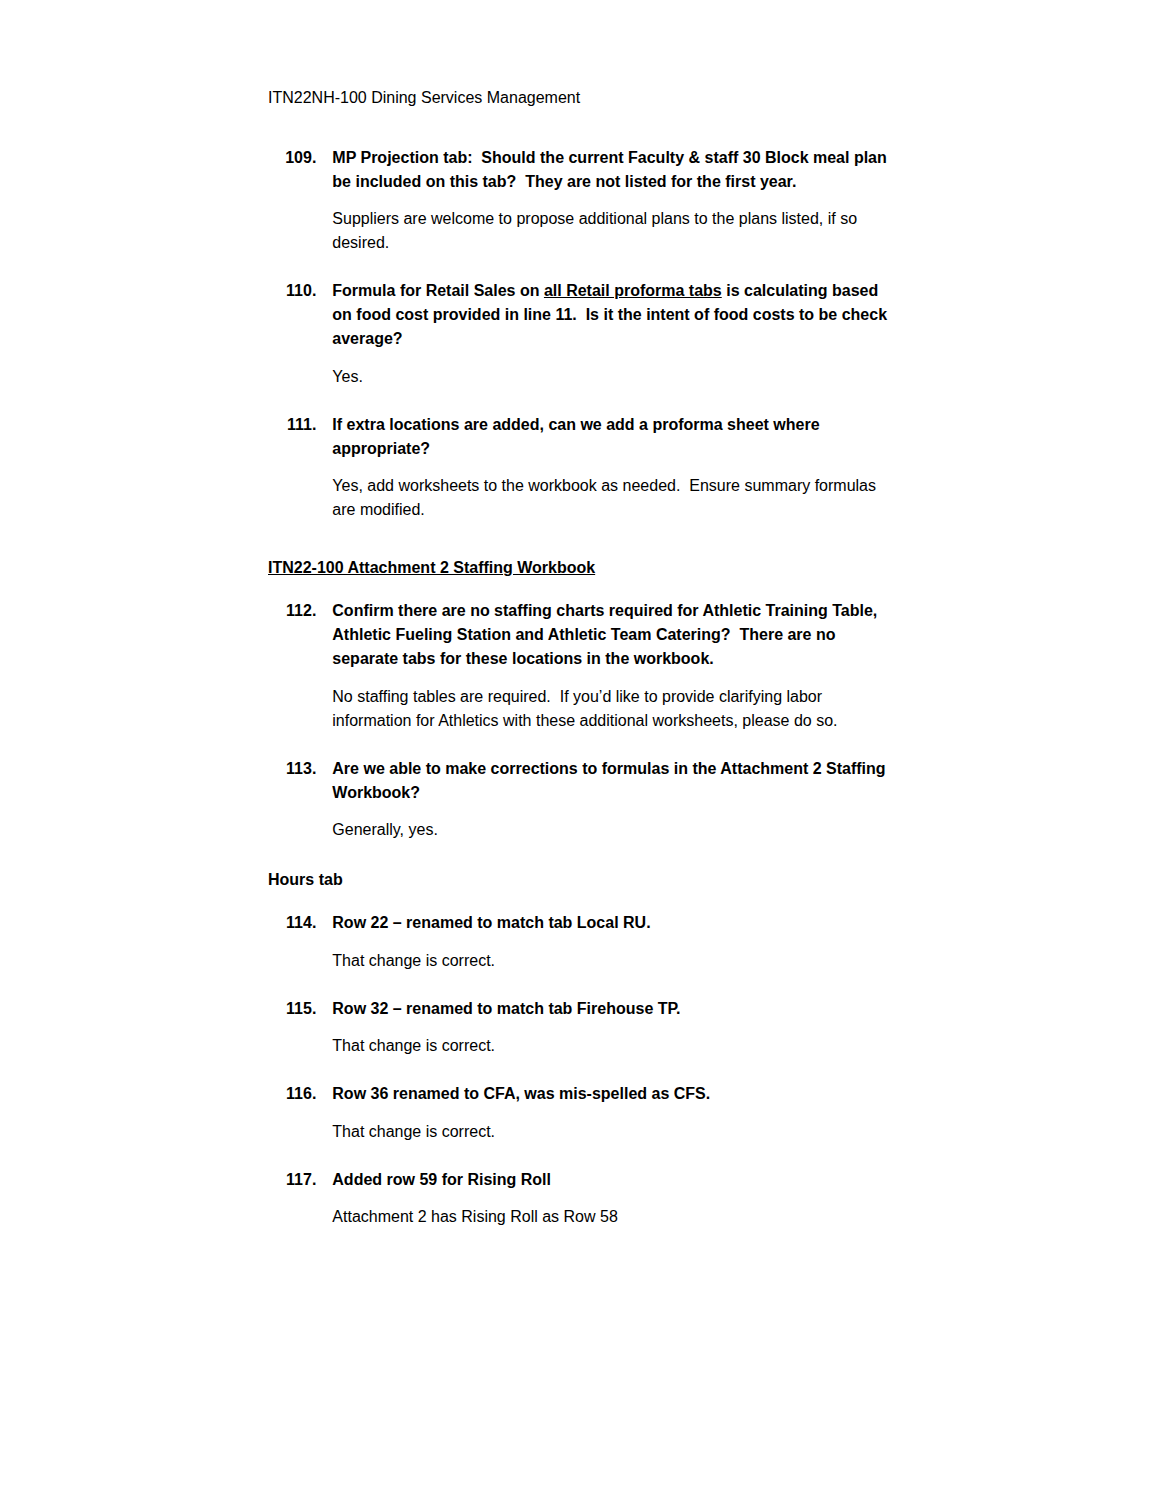ITN22NH-100 Dining Services Management
MP Projection tab: Should the current Faculty & staff 30 Block meal plan be included on this tab? They are not listed for the first year.
Suppliers are welcome to propose additional plans to the plans listed, if so desired.
Formula for Retail Sales on all Retail proforma tabs is calculating based on food cost provided in line 11. Is it the intent of food costs to be check average?
Yes.
If extra locations are added, can we add a proforma sheet where appropriate?
Yes, add worksheets to the workbook as needed. Ensure summary formulas are modified.
ITN22-100 Attachment 2 Staffing Workbook
Confirm there are no staffing charts required for Athletic Training Table, Athletic Fueling Station and Athletic Team Catering? There are no separate tabs for these locations in the workbook.
No staffing tables are required. If you’d like to provide clarifying labor information for Athletics with these additional worksheets, please do so.
Are we able to make corrections to formulas in the Attachment 2 Staffing Workbook?
Generally, yes.
Hours tab
Row 22 – renamed to match tab Local RU.
That change is correct.
Row 32 – renamed to match tab Firehouse TP.
That change is correct.
Row 36 renamed to CFA, was mis-spelled as CFS.
That change is correct.
Added row 59 for Rising Roll
Attachment 2 has Rising Roll as Row 58